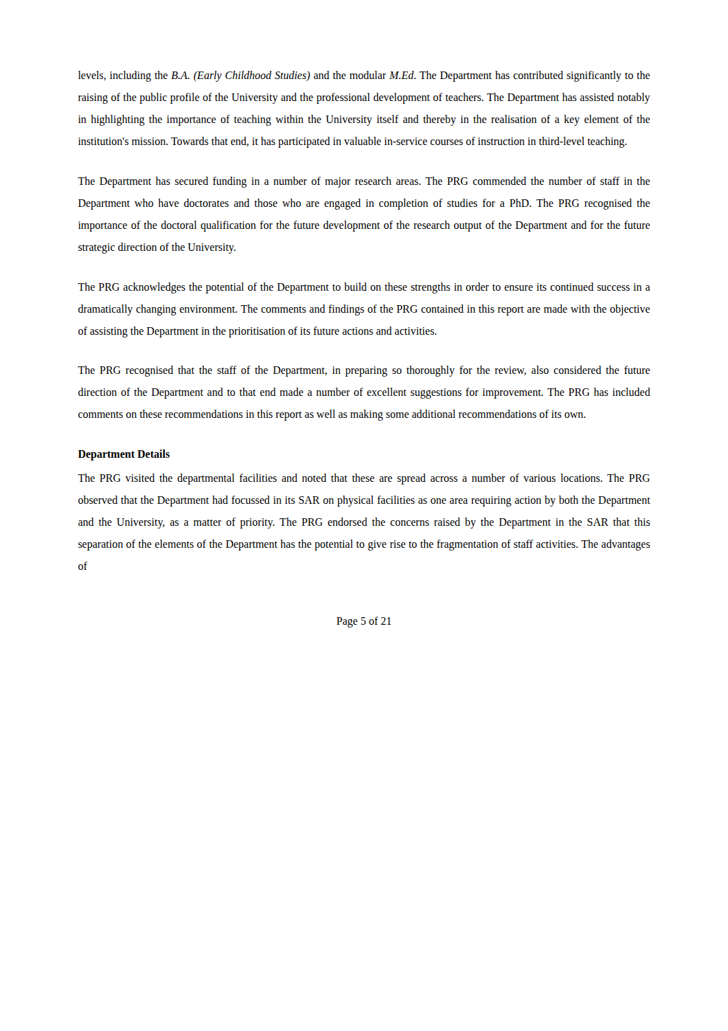levels, including the B.A. (Early Childhood Studies) and the modular M.Ed. The Department has contributed significantly to the raising of the public profile of the University and the professional development of teachers. The Department has assisted notably in highlighting the importance of teaching within the University itself and thereby in the realisation of a key element of the institution's mission. Towards that end, it has participated in valuable in-service courses of instruction in third-level teaching.
The Department has secured funding in a number of major research areas. The PRG commended the number of staff in the Department who have doctorates and those who are engaged in completion of studies for a PhD. The PRG recognised the importance of the doctoral qualification for the future development of the research output of the Department and for the future strategic direction of the University.
The PRG acknowledges the potential of the Department to build on these strengths in order to ensure its continued success in a dramatically changing environment. The comments and findings of the PRG contained in this report are made with the objective of assisting the Department in the prioritisation of its future actions and activities.
The PRG recognised that the staff of the Department, in preparing so thoroughly for the review, also considered the future direction of the Department and to that end made a number of excellent suggestions for improvement. The PRG has included comments on these recommendations in this report as well as making some additional recommendations of its own.
Department Details
The PRG visited the departmental facilities and noted that these are spread across a number of various locations. The PRG observed that the Department had focussed in its SAR on physical facilities as one area requiring action by both the Department and the University, as a matter of priority. The PRG endorsed the concerns raised by the Department in the SAR that this separation of the elements of the Department has the potential to give rise to the fragmentation of staff activities. The advantages of
Page 5 of 21